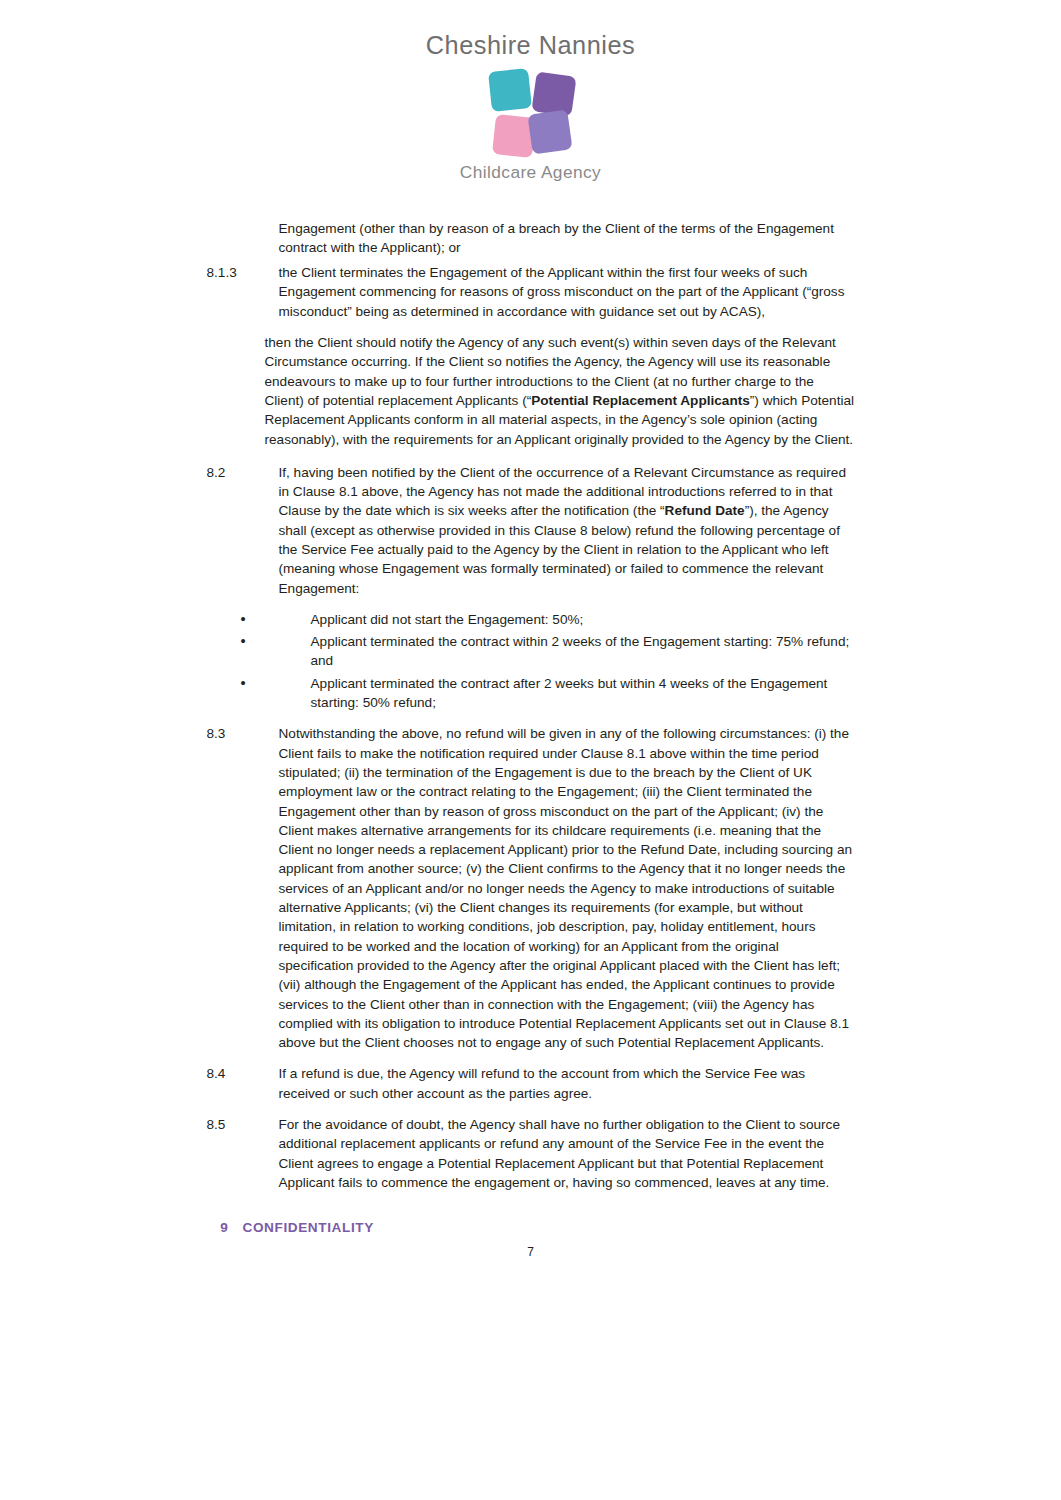Cheshire Nannies
Childcare Agency
Engagement (other than by reason of a breach by the Client of the terms of the Engagement contract with the Applicant); or
8.1.3
the Client terminates the Engagement of the Applicant within the first four weeks of such Engagement commencing for reasons of gross misconduct on the part of the Applicant (“gross misconduct” being as determined in accordance with guidance set out by ACAS),
then the Client should notify the Agency of any such event(s) within seven days of the Relevant Circumstance occurring. If the Client so notifies the Agency, the Agency will use its reasonable endeavours to make up to four further introductions to the Client (at no further charge to the Client) of potential replacement Applicants (“Potential Replacement Applicants”) which Potential Replacement Applicants conform in all material aspects, in the Agency’s sole opinion (acting reasonably), with the requirements for an Applicant originally provided to the Agency by the Client.
8.2
If, having been notified by the Client of the occurrence of a Relevant Circumstance as required in Clause 8.1 above, the Agency has not made the additional introductions referred to in that Clause by the date which is six weeks after the notification (the “Refund Date”), the Agency shall (except as otherwise provided in this Clause 8 below) refund the following percentage of the Service Fee actually paid to the Agency by the Client in relation to the Applicant who left (meaning whose Engagement was formally terminated) or failed to commence the relevant Engagement:
Applicant did not start the Engagement: 50%;
Applicant terminated the contract within 2 weeks of the Engagement starting: 75% refund; and
Applicant terminated the contract after 2 weeks but within 4 weeks of the Engagement starting: 50% refund;
8.3
Notwithstanding the above, no refund will be given in any of the following circumstances: (i) the Client fails to make the notification required under Clause 8.1 above within the time period stipulated; (ii) the termination of the Engagement is due to the breach by the Client of UK employment law or the contract relating to the Engagement; (iii) the Client terminated the Engagement other than by reason of gross misconduct on the part of the Applicant; (iv) the Client makes alternative arrangements for its childcare requirements (i.e. meaning that the Client no longer needs a replacement Applicant) prior to the Refund Date, including sourcing an applicant from another source; (v) the Client confirms to the Agency that it no longer needs the services of an Applicant and/or no longer needs the Agency to make introductions of suitable alternative Applicants; (vi) the Client changes its requirements (for example, but without limitation, in relation to working conditions, job description, pay, holiday entitlement, hours required to be worked and the location of working) for an Applicant from the original specification provided to the Agency after the original Applicant placed with the Client has left; (vii) although the Engagement of the Applicant has ended, the Applicant continues to provide services to the Client other than in connection with the Engagement; (viii) the Agency has complied with its obligation to introduce Potential Replacement Applicants set out in Clause 8.1 above but the Client chooses not to engage any of such Potential Replacement Applicants.
8.4
If a refund is due, the Agency will refund to the account from which the Service Fee was received or such other account as the parties agree.
8.5
For the avoidance of doubt, the Agency shall have no further obligation to the Client to source additional replacement applicants or refund any amount of the Service Fee in the event the Client agrees to engage a Potential Replacement Applicant but that Potential Replacement Applicant fails to commence the engagement or, having so commenced, leaves at any time.
9
CONFIDENTIALITY
7